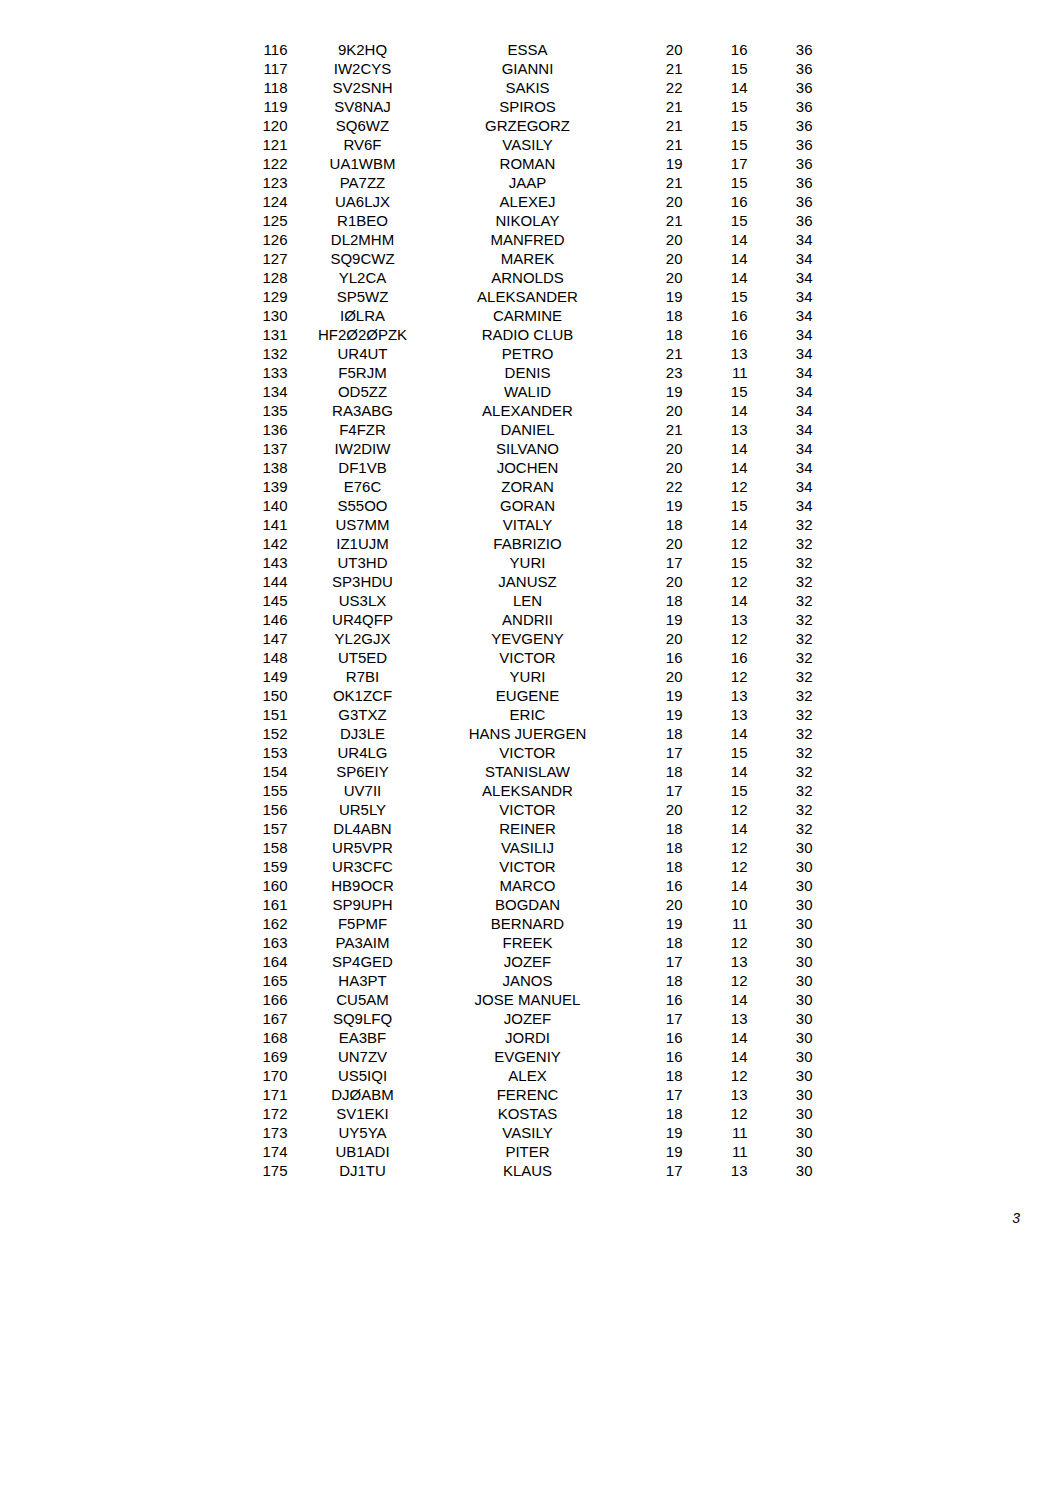| 116 | 9K2HQ | ESSA | 20 | 16 | 36 |
| 117 | IW2CYS | GIANNI | 21 | 15 | 36 |
| 118 | SV2SNH | SAKIS | 22 | 14 | 36 |
| 119 | SV8NAJ | SPIROS | 21 | 15 | 36 |
| 120 | SQ6WZ | GRZEGORZ | 21 | 15 | 36 |
| 121 | RV6F | VASILY | 21 | 15 | 36 |
| 122 | UA1WBM | ROMAN | 19 | 17 | 36 |
| 123 | PA7ZZ | JAAP | 21 | 15 | 36 |
| 124 | UA6LJX | ALEXEJ | 20 | 16 | 36 |
| 125 | R1BEO | NIKOLAY | 21 | 15 | 36 |
| 126 | DL2MHM | MANFRED | 20 | 14 | 34 |
| 127 | SQ9CWZ | MAREK | 20 | 14 | 34 |
| 128 | YL2CA | ARNOLDS | 20 | 14 | 34 |
| 129 | SP5WZ | ALEKSANDER | 19 | 15 | 34 |
| 130 | IØLRA | CARMINE | 18 | 16 | 34 |
| 131 | HF2Ø2ØPZK | RADIO CLUB | 18 | 16 | 34 |
| 132 | UR4UT | PETRO | 21 | 13 | 34 |
| 133 | F5RJM | DENIS | 23 | 11 | 34 |
| 134 | OD5ZZ | WALID | 19 | 15 | 34 |
| 135 | RA3ABG | ALEXANDER | 20 | 14 | 34 |
| 136 | F4FZR | DANIEL | 21 | 13 | 34 |
| 137 | IW2DIW | SILVANO | 20 | 14 | 34 |
| 138 | DF1VB | JOCHEN | 20 | 14 | 34 |
| 139 | E76C | ZORAN | 22 | 12 | 34 |
| 140 | S55OO | GORAN | 19 | 15 | 34 |
| 141 | US7MM | VITALY | 18 | 14 | 32 |
| 142 | IZ1UJM | FABRIZIO | 20 | 12 | 32 |
| 143 | UT3HD | YURI | 17 | 15 | 32 |
| 144 | SP3HDU | JANUSZ | 20 | 12 | 32 |
| 145 | US3LX | LEN | 18 | 14 | 32 |
| 146 | UR4QFP | ANDRII | 19 | 13 | 32 |
| 147 | YL2GJX | YEVGENY | 20 | 12 | 32 |
| 148 | UT5ED | VICTOR | 16 | 16 | 32 |
| 149 | R7BI | YURI | 20 | 12 | 32 |
| 150 | OK1ZCF | EUGENE | 19 | 13 | 32 |
| 151 | G3TXZ | ERIC | 19 | 13 | 32 |
| 152 | DJ3LE | HANS JUERGEN | 18 | 14 | 32 |
| 153 | UR4LG | VICTOR | 17 | 15 | 32 |
| 154 | SP6EIY | STANISLAW | 18 | 14 | 32 |
| 155 | UV7II | ALEKSANDR | 17 | 15 | 32 |
| 156 | UR5LY | VICTOR | 20 | 12 | 32 |
| 157 | DL4ABN | REINER | 18 | 14 | 32 |
| 158 | UR5VPR | VASILIJ | 18 | 12 | 30 |
| 159 | UR3CFC | VICTOR | 18 | 12 | 30 |
| 160 | HB9OCR | MARCO | 16 | 14 | 30 |
| 161 | SP9UPH | BOGDAN | 20 | 10 | 30 |
| 162 | F5PMF | BERNARD | 19 | 11 | 30 |
| 163 | PA3AIM | FREEK | 18 | 12 | 30 |
| 164 | SP4GED | JOZEF | 17 | 13 | 30 |
| 165 | HA3PT | JANOS | 18 | 12 | 30 |
| 166 | CU5AM | JOSE MANUEL | 16 | 14 | 30 |
| 167 | SQ9LFQ | JOZEF | 17 | 13 | 30 |
| 168 | EA3BF | JORDI | 16 | 14 | 30 |
| 169 | UN7ZV | EVGENIY | 16 | 14 | 30 |
| 170 | US5IQI | ALEX | 18 | 12 | 30 |
| 171 | DJØABM | FERENC | 17 | 13 | 30 |
| 172 | SV1EKI | KOSTAS | 18 | 12 | 30 |
| 173 | UY5YA | VASILY | 19 | 11 | 30 |
| 174 | UB1ADI | PITER | 19 | 11 | 30 |
| 175 | DJ1TU | KLAUS | 17 | 13 | 30 |
3